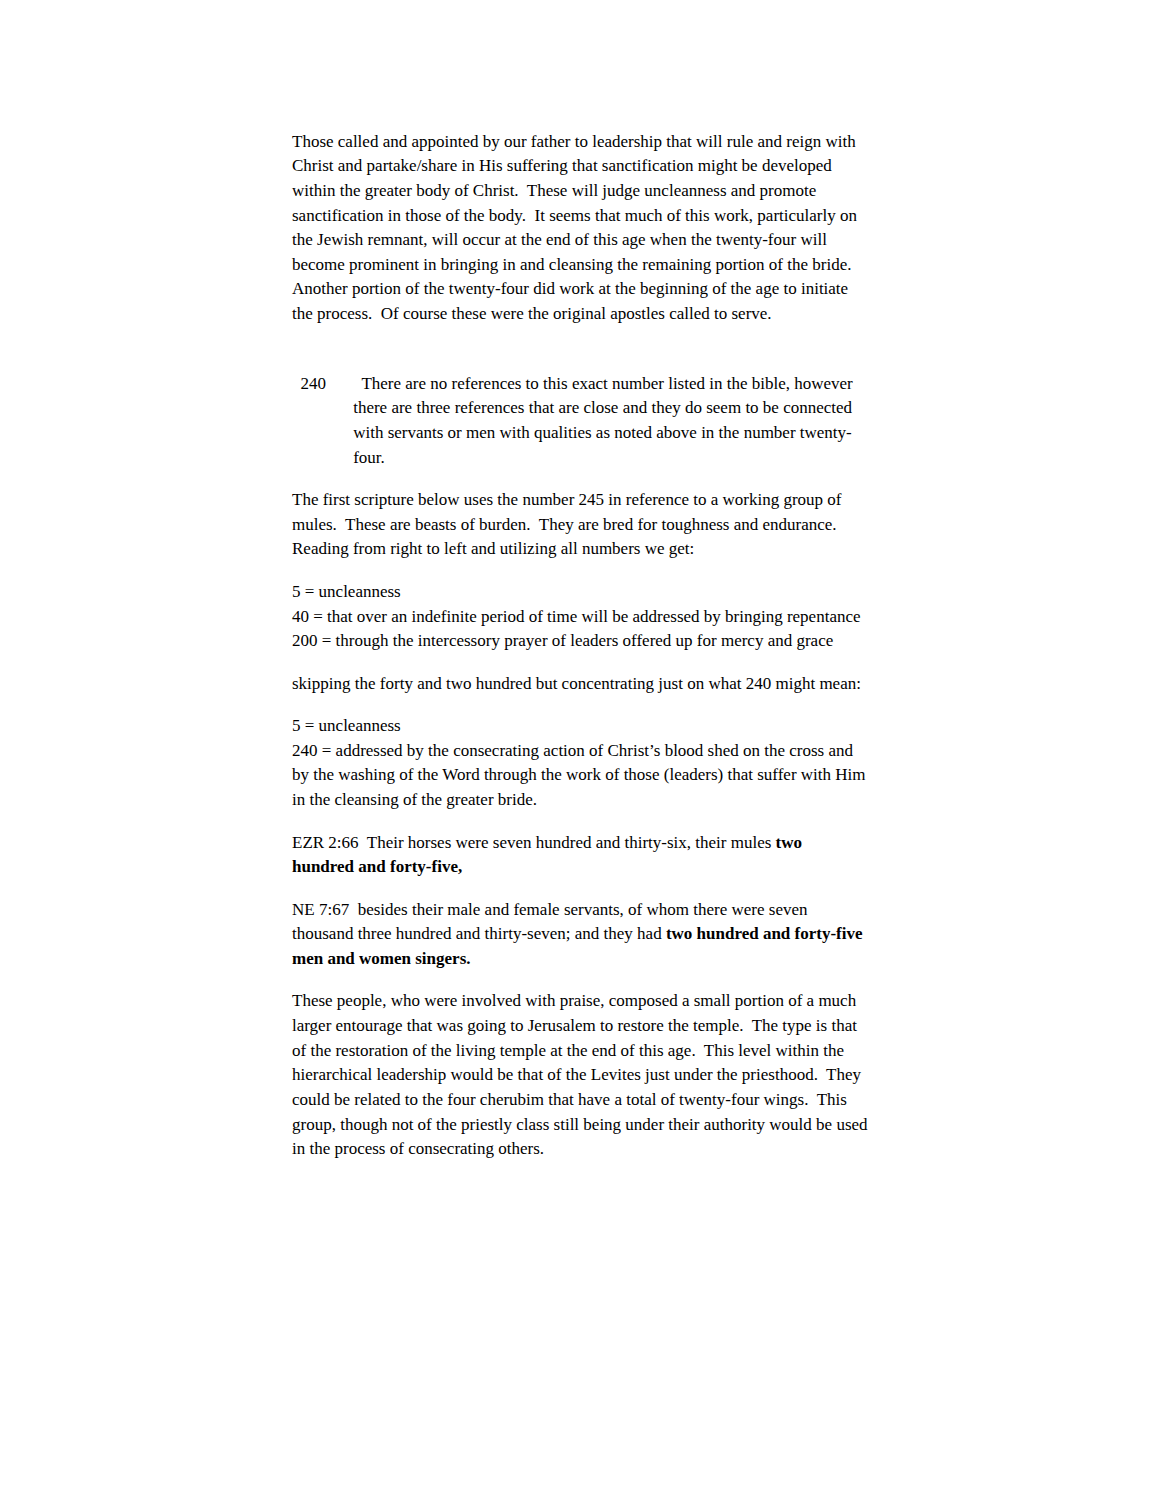Those called and appointed by our father to leadership that will rule and reign with Christ and partake/share in His suffering that sanctification might be developed within the greater body of Christ. These will judge uncleanness and promote sanctification in those of the body. It seems that much of this work, particularly on the Jewish remnant, will occur at the end of this age when the twenty-four will become prominent in bringing in and cleansing the remaining portion of the bride. Another portion of the twenty-four did work at the beginning of the age to initiate the process. Of course these were the original apostles called to serve.
240 There are no references to this exact number listed in the bible, however there are three references that are close and they do seem to be connected with servants or men with qualities as noted above in the number twenty-four.
The first scripture below uses the number 245 in reference to a working group of mules. These are beasts of burden. They are bred for toughness and endurance. Reading from right to left and utilizing all numbers we get:
5 = uncleanness
40 = that over an indefinite period of time will be addressed by bringing repentance
200 = through the intercessory prayer of leaders offered up for mercy and grace
skipping the forty and two hundred but concentrating just on what 240 might mean:
5 = uncleanness
240 = addressed by the consecrating action of Christ’s blood shed on the cross and by the washing of the Word through the work of those (leaders) that suffer with Him in the cleansing of the greater bride.
EZR 2:66 Their horses were seven hundred and thirty-six, their mules two hundred and forty-five,
NE 7:67 besides their male and female servants, of whom there were seven thousand three hundred and thirty-seven; and they had two hundred and forty-five men and women singers.
These people, who were involved with praise, composed a small portion of a much larger entourage that was going to Jerusalem to restore the temple. The type is that of the restoration of the living temple at the end of this age. This level within the hierarchical leadership would be that of the Levites just under the priesthood. They could be related to the four cherubim that have a total of twenty-four wings. This group, though not of the priestly class still being under their authority would be used in the process of consecrating others.